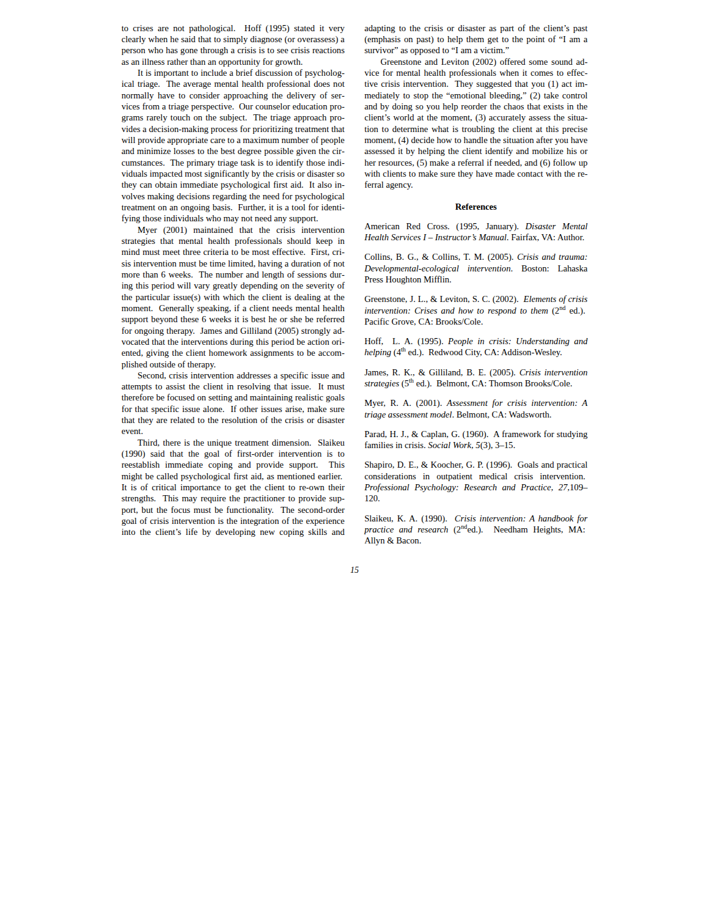to crises are not pathological. Hoff (1995) stated it very clearly when he said that to simply diagnose (or overassess) a person who has gone through a crisis is to see crisis reactions as an illness rather than an opportunity for growth.
It is important to include a brief discussion of psychological triage. The average mental health professional does not normally have to consider approaching the delivery of services from a triage perspective. Our counselor education programs rarely touch on the subject. The triage approach provides a decision-making process for prioritizing treatment that will provide appropriate care to a maximum number of people and minimize losses to the best degree possible given the circumstances. The primary triage task is to identify those individuals impacted most significantly by the crisis or disaster so they can obtain immediate psychological first aid. It also involves making decisions regarding the need for psychological treatment on an ongoing basis. Further, it is a tool for identifying those individuals who may not need any support.
Myer (2001) maintained that the crisis intervention strategies that mental health professionals should keep in mind must meet three criteria to be most effective. First, crisis intervention must be time limited, having a duration of not more than 6 weeks. The number and length of sessions during this period will vary greatly depending on the severity of the particular issue(s) with which the client is dealing at the moment. Generally speaking, if a client needs mental health support beyond these 6 weeks it is best he or she be referred for ongoing therapy. James and Gilliland (2005) strongly advocated that the interventions during this period be action oriented, giving the client homework assignments to be accomplished outside of therapy.
Second, crisis intervention addresses a specific issue and attempts to assist the client in resolving that issue. It must therefore be focused on setting and maintaining realistic goals for that specific issue alone. If other issues arise, make sure that they are related to the resolution of the crisis or disaster event.
Third, there is the unique treatment dimension. Slaikeu (1990) said that the goal of first-order intervention is to reestablish immediate coping and provide support. This might be called psychological first aid, as mentioned earlier. It is of critical importance to get the client to re-own their strengths. This may require the practitioner to provide support, but the focus must be functionality. The second-order goal of crisis intervention is the integration of the experience into the client’s life by developing new coping skills and adapting to the crisis or disaster as part of the client’s past (emphasis on past) to help them get to the point of “I am a survivor” as opposed to “I am a victim.”
Greenstone and Leviton (2002) offered some sound advice for mental health professionals when it comes to effective crisis intervention. They suggested that you (1) act immediately to stop the “emotional bleeding,” (2) take control and by doing so you help reorder the chaos that exists in the client’s world at the moment, (3) accurately assess the situation to determine what is troubling the client at this precise moment, (4) decide how to handle the situation after you have assessed it by helping the client identify and mobilize his or her resources, (5) make a referral if needed, and (6) follow up with clients to make sure they have made contact with the referral agency.
References
American Red Cross. (1995, January). Disaster Mental Health Services I – Instructor’s Manual. Fairfax, VA: Author.
Collins, B. G., & Collins, T. M. (2005). Crisis and trauma: Developmental-ecological intervention. Boston: Lahaska Press Houghton Mifflin.
Greenstone, J. L., & Leviton, S. C. (2002). Elements of crisis intervention: Crises and how to respond to them (2nd ed.). Pacific Grove, CA: Brooks/Cole.
Hoff, L. A. (1995). People in crisis: Understanding and helping (4th ed.). Redwood City, CA: Addison-Wesley.
James, R. K., & Gilliland, B. E. (2005). Crisis intervention strategies (5th ed.). Belmont, CA: Thomson Brooks/Cole.
Myer, R. A. (2001). Assessment for crisis intervention: A triage assessment model. Belmont, CA: Wadsworth.
Parad, H. J., & Caplan, G. (1960). A framework for studying families in crisis. Social Work, 5(3), 3–15.
Shapiro, D. E., & Koocher, G. P. (1996). Goals and practical considerations in outpatient medical crisis intervention. Professional Psychology: Research and Practice, 27, 109–120.
Slaikeu, K. A. (1990). Crisis intervention: A handbook for practice and research (2nded.). Needham Heights, MA: Allyn & Bacon.
15